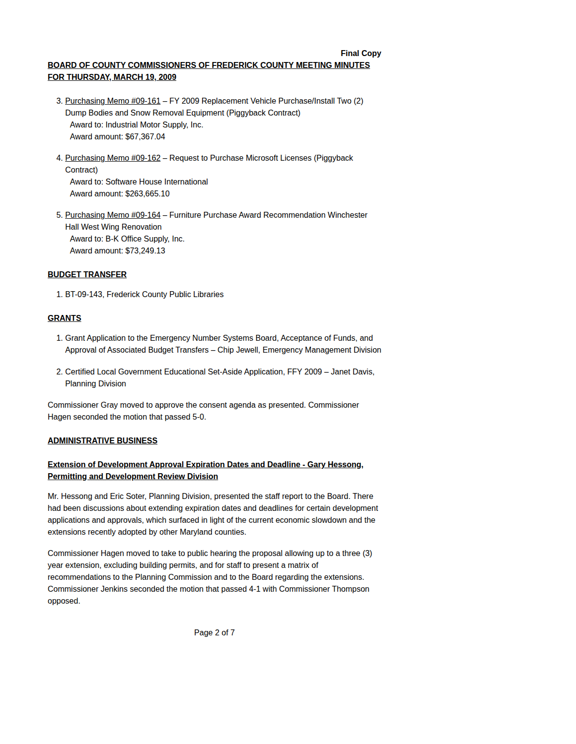Final Copy
BOARD OF COUNTY COMMISSIONERS OF FREDERICK COUNTY MEETING MINUTES FOR THURSDAY, MARCH 19, 2009
Purchasing Memo #09-161 – FY 2009 Replacement Vehicle Purchase/Install Two (2) Dump Bodies and Snow Removal Equipment (Piggyback Contract) Award to: Industrial Motor Supply, Inc. Award amount: $67,367.04
Purchasing Memo #09-162 – Request to Purchase Microsoft Licenses (Piggyback Contract) Award to: Software House International Award amount: $263,665.10
Purchasing Memo #09-164 – Furniture Purchase Award Recommendation Winchester Hall West Wing Renovation Award to: B-K Office Supply, Inc. Award amount: $73,249.13
BUDGET TRANSFER
BT-09-143, Frederick County Public Libraries
GRANTS
Grant Application to the Emergency Number Systems Board, Acceptance of Funds, and Approval of Associated Budget Transfers – Chip Jewell, Emergency Management Division
Certified Local Government Educational Set-Aside Application, FFY 2009 – Janet Davis, Planning Division
Commissioner Gray moved to approve the consent agenda as presented. Commissioner Hagen seconded the motion that passed 5-0.
ADMINISTRATIVE BUSINESS
Extension of Development Approval Expiration Dates and Deadline - Gary Hessong, Permitting and Development Review Division
Mr. Hessong and Eric Soter, Planning Division, presented the staff report to the Board. There had been discussions about extending expiration dates and deadlines for certain development applications and approvals, which surfaced in light of the current economic slowdown and the extensions recently adopted by other Maryland counties.
Commissioner Hagen moved to take to public hearing the proposal allowing up to a three (3) year extension, excluding building permits, and for staff to present a matrix of recommendations to the Planning Commission and to the Board regarding the extensions. Commissioner Jenkins seconded the motion that passed 4-1 with Commissioner Thompson opposed.
Page 2 of 7